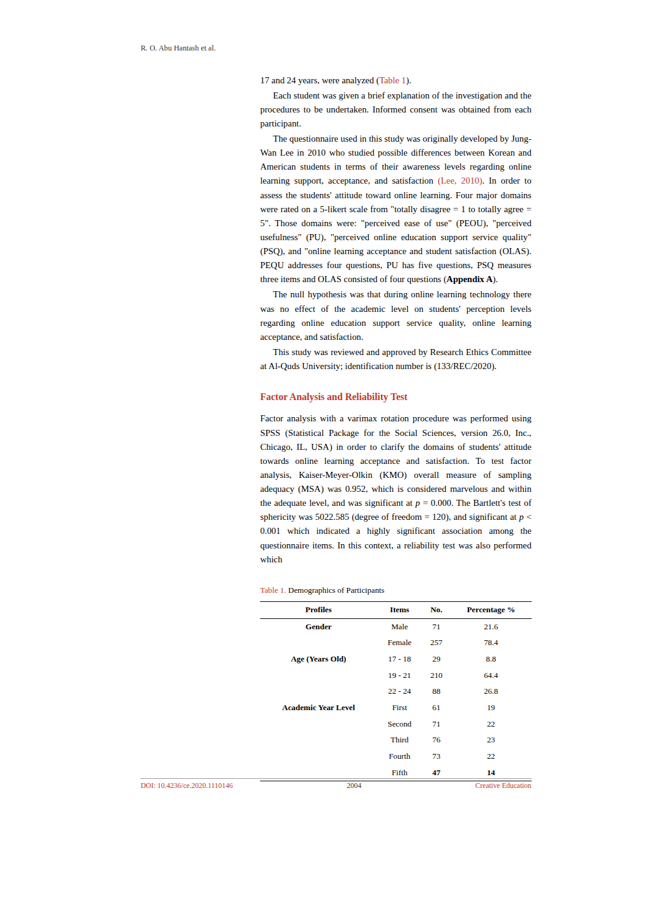R. O. Abu Hantash et al.
17 and 24 years, were analyzed (Table 1).
Each student was given a brief explanation of the investigation and the procedures to be undertaken. Informed consent was obtained from each participant.
The questionnaire used in this study was originally developed by Jung-Wan Lee in 2010 who studied possible differences between Korean and American students in terms of their awareness levels regarding online learning support, acceptance, and satisfaction (Lee, 2010). In order to assess the students' attitude toward online learning. Four major domains were rated on a 5-likert scale from "totally disagree = 1 to totally agree = 5". Those domains were: "perceived ease of use" (PEOU), "perceived usefulness" (PU), "perceived online education support service quality" (PSQ), and "online learning acceptance and student satisfaction (OLAS). PEQU addresses four questions, PU has five questions, PSQ measures three items and OLAS consisted of four questions (Appendix A).
The null hypothesis was that during online learning technology there was no effect of the academic level on students' perception levels regarding online education support service quality, online learning acceptance, and satisfaction.
This study was reviewed and approved by Research Ethics Committee at Al-Quds University; identification number is (133/REC/2020).
Factor Analysis and Reliability Test
Factor analysis with a varimax rotation procedure was performed using SPSS (Statistical Package for the Social Sciences, version 26.0, Inc., Chicago, IL, USA) in order to clarify the domains of students' attitude towards online learning acceptance and satisfaction. To test factor analysis, Kaiser-Meyer-Olkin (KMO) overall measure of sampling adequacy (MSA) was 0.952, which is considered marvelous and within the adequate level, and was significant at p = 0.000. The Bartlett's test of sphericity was 5022.585 (degree of freedom = 120), and significant at p < 0.001 which indicated a highly significant association among the questionnaire items. In this context, a reliability test was also performed which
Table 1. Demographics of Participants
| Profiles | Items | No. | Percentage % |
| --- | --- | --- | --- |
| Gender | Male | 71 | 21.6 |
| | Female | 257 | 78.4 |
| Age (Years Old) | 17 - 18 | 29 | 8.8 |
| | 19 - 21 | 210 | 64.4 |
| | 22 - 24 | 88 | 26.8 |
| Academic Year Level | First | 61 | 19 |
| | Second | 71 | 22 |
| | Third | 76 | 23 |
| | Fourth | 73 | 22 |
| | Fifth | 47 | 14 |
DOI: 10.4236/ce.2020.1110146 2004 Creative Education